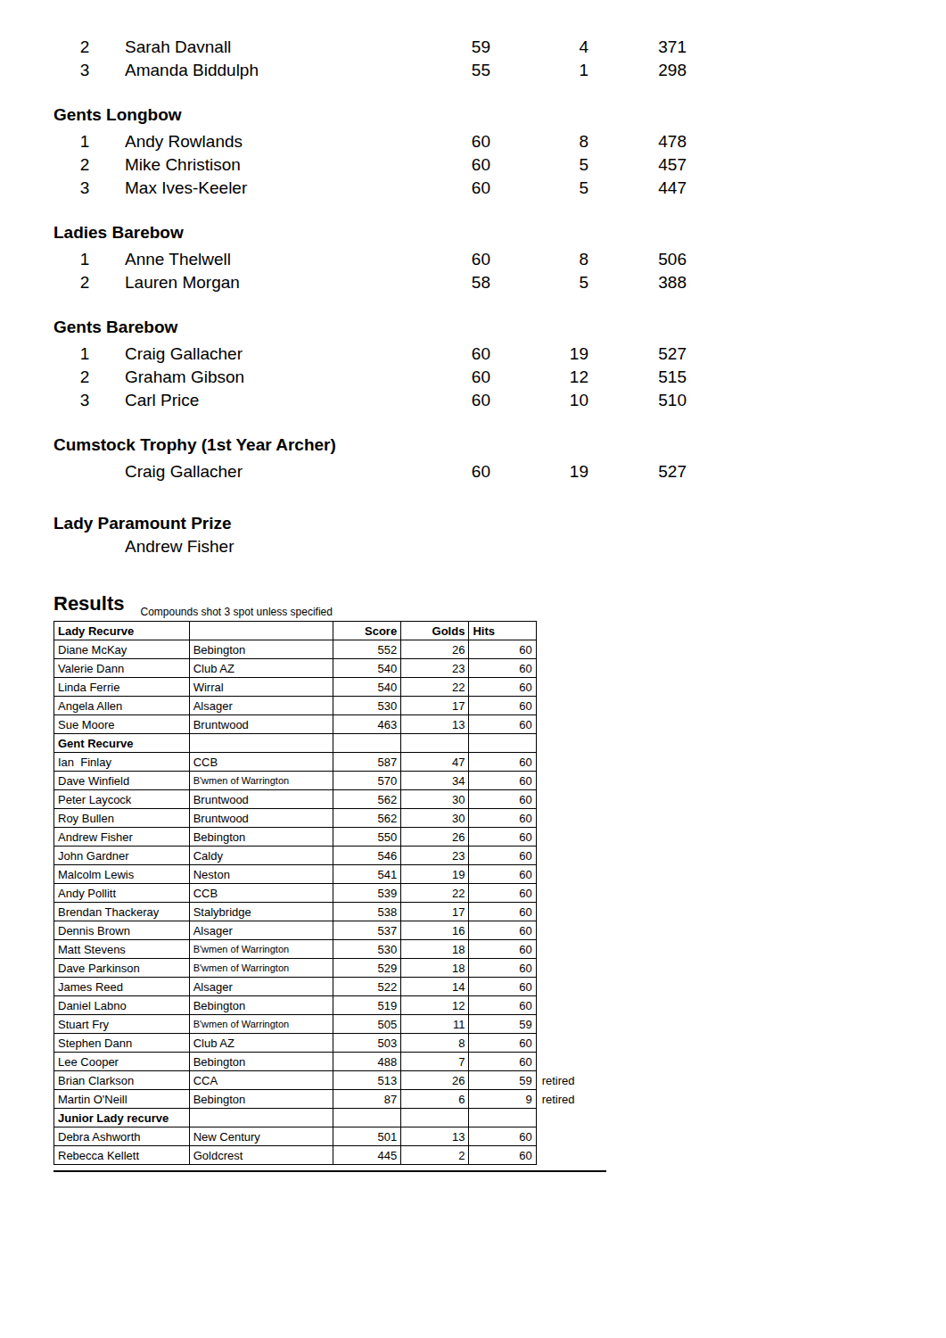| 2 | Sarah Davnall | 59 | 4 | 371 |
| 3 | Amanda Biddulph | 55 | 1 | 298 |
Gents Longbow
| 1 | Andy Rowlands | 60 | 8 | 478 |
| 2 | Mike Christison | 60 | 5 | 457 |
| 3 | Max Ives-Keeler | 60 | 5 | 447 |
Ladies Barebow
| 1 | Anne Thelwell | 60 | 8 | 506 |
| 2 | Lauren Morgan | 58 | 5 | 388 |
Gents Barebow
| 1 | Craig Gallacher | 60 | 19 | 527 |
| 2 | Graham Gibson | 60 | 12 | 515 |
| 3 | Carl Price | 60 | 10 | 510 |
Cumstock Trophy (1st Year Archer)
| | Craig Gallacher | 60 | 19 | 527 |
Lady Paramount Prize
Andrew Fisher
Results
Compounds shot 3 spot unless specified
| Lady Recurve | | Score | Golds | Hits | |
| Diane McKay | Bebington | 552 | 26 | 60 | |
| Valerie Dann | Club AZ | 540 | 23 | 60 | |
| Linda Ferrie | Wirral | 540 | 22 | 60 | |
| Angela Allen | Alsager | 530 | 17 | 60 | |
| Sue Moore | Bruntwood | 463 | 13 | 60 | |
| Gent Recurve | | | | | |
| Ian Finlay | CCB | 587 | 47 | 60 | |
| Dave Winfield | B'wmen of Warrington | 570 | 34 | 60 | |
| Peter Laycock | Bruntwood | 562 | 30 | 60 | |
| Roy Bullen | Bruntwood | 562 | 30 | 60 | |
| Andrew Fisher | Bebington | 550 | 26 | 60 | |
| John Gardner | Caldy | 546 | 23 | 60 | |
| Malcolm Lewis | Neston | 541 | 19 | 60 | |
| Andy Pollitt | CCB | 539 | 22 | 60 | |
| Brendan Thackeray | Stalybridge | 538 | 17 | 60 | |
| Dennis Brown | Alsager | 537 | 16 | 60 | |
| Matt Stevens | B'wmen of Warrington | 530 | 18 | 60 | |
| Dave Parkinson | B'wmen of Warrington | 529 | 18 | 60 | |
| James Reed | Alsager | 522 | 14 | 60 | |
| Daniel Labno | Bebington | 519 | 12 | 60 | |
| Stuart Fry | B'wmen of Warrington | 505 | 11 | 59 | |
| Stephen Dann | Club AZ | 503 | 8 | 60 | |
| Lee Cooper | Bebington | 488 | 7 | 60 | |
| Brian Clarkson | CCA | 513 | 26 | 59 | retired |
| Martin O'Neill | Bebington | 87 | 6 | 9 | retired |
| Junior Lady recurve | | | | | |
| Debra Ashworth | New Century | 501 | 13 | 60 | |
| Rebecca Kellett | Goldcrest | 445 | 2 | 60 | |